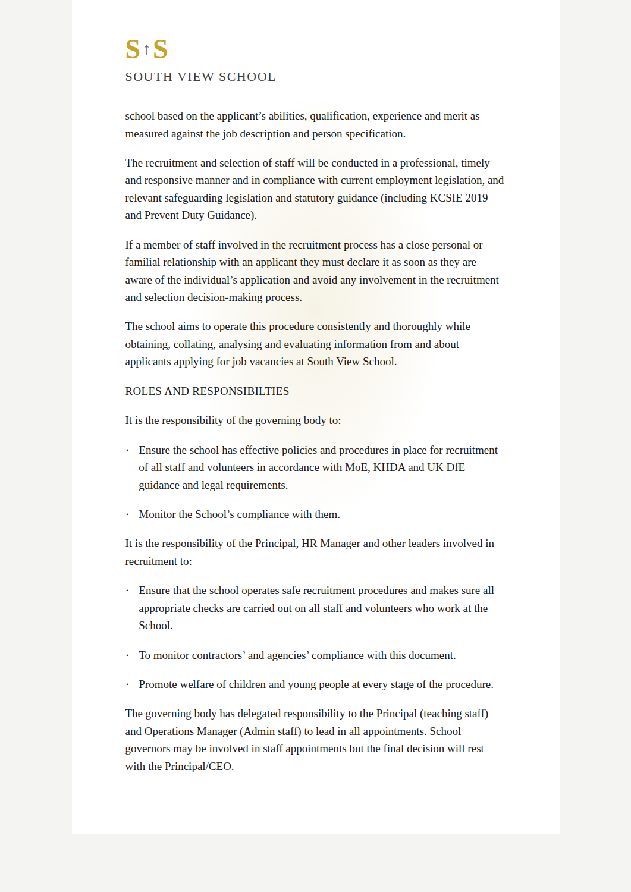S↑S
SOUTH VIEW SCHOOL
school based on the applicant’s abilities, qualification, experience and merit as measured against the job description and person specification.
The recruitment and selection of staff will be conducted in a professional, timely and responsive manner and in compliance with current employment legislation, and relevant safeguarding legislation and statutory guidance (including KCSIE 2019 and Prevent Duty Guidance).
If a member of staff involved in the recruitment process has a close personal or familial relationship with an applicant they must declare it as soon as they are aware of the individual’s application and avoid any involvement in the recruitment and selection decision-making process.
The school aims to operate this procedure consistently and thoroughly while obtaining, collating, analysing and evaluating information from and about applicants applying for job vacancies at South View School.
ROLES AND RESPONSIBILTIES
It is the responsibility of the governing body to:
Ensure the school has effective policies and procedures in place for recruitment of all staff and volunteers in accordance with MoE, KHDA and UK DfE guidance and legal requirements.
Monitor the School’s compliance with them.
It is the responsibility of the Principal, HR Manager and other leaders involved in recruitment to:
Ensure that the school operates safe recruitment procedures and makes sure all appropriate checks are carried out on all staff and volunteers who work at the School.
To monitor contractors’ and agencies’ compliance with this document.
Promote welfare of children and young people at every stage of the procedure.
The governing body has delegated responsibility to the Principal (teaching staff) and Operations Manager (Admin staff) to lead in all appointments. School governors may be involved in staff appointments but the final decision will rest with the Principal/CEO.